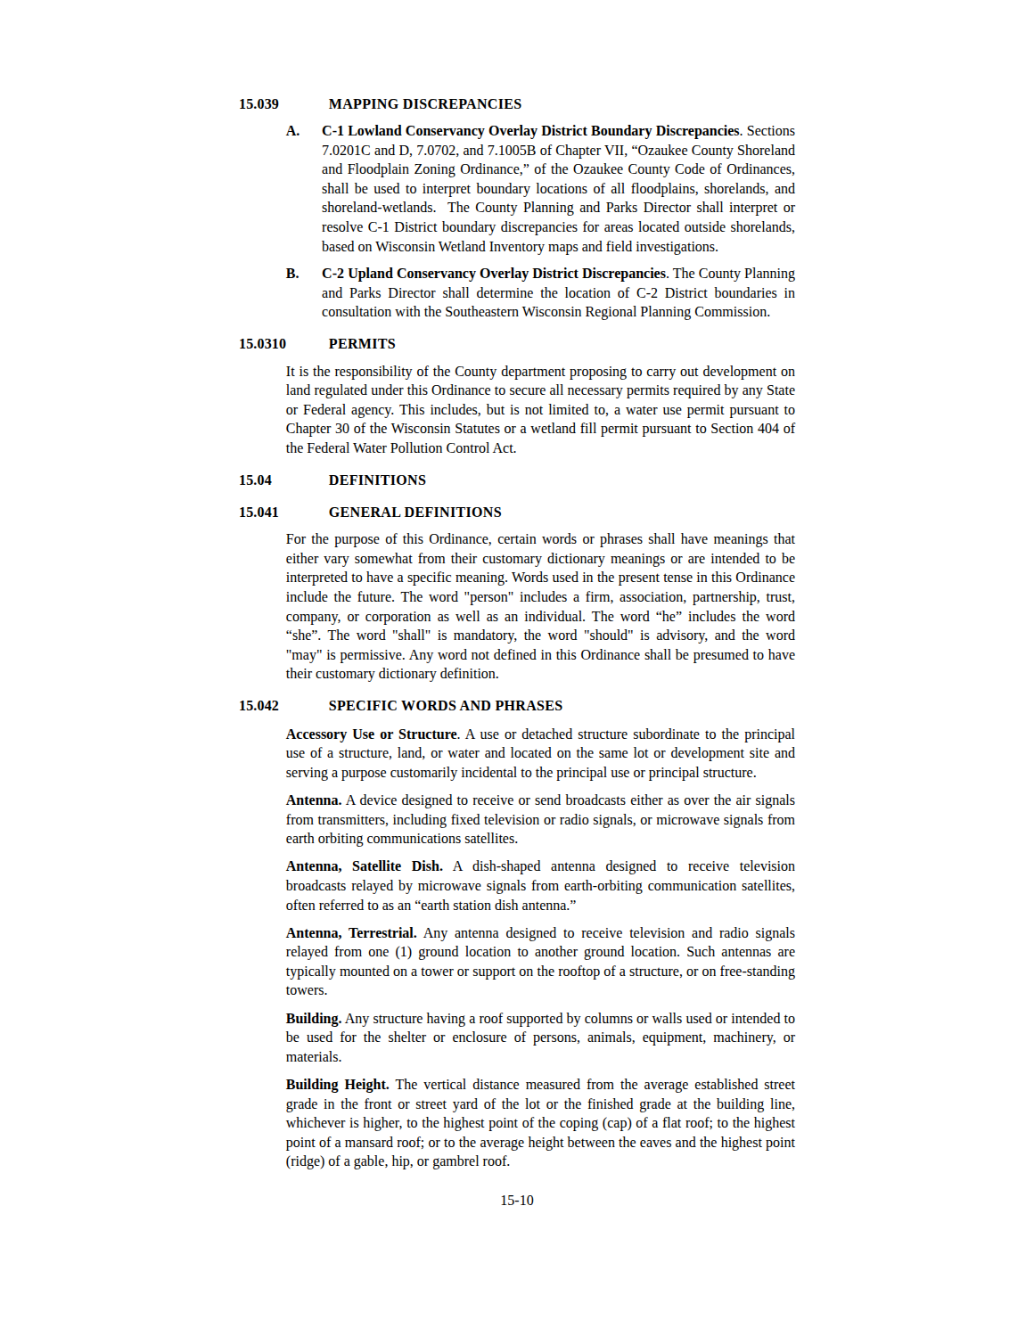15.039
MAPPING DISCREPANCIES
A.
C-1 Lowland Conservancy Overlay District Boundary Discrepancies. Sections 7.0201C and D, 7.0702, and 7.1005B of Chapter VII, “Ozaukee County Shoreland and Floodplain Zoning Ordinance,” of the Ozaukee County Code of Ordinances, shall be used to interpret boundary locations of all floodplains, shorelands, and shoreland-wetlands. The County Planning and Parks Director shall interpret or resolve C-1 District boundary discrepancies for areas located outside shorelands, based on Wisconsin Wetland Inventory maps and field investigations.
B.
C-2 Upland Conservancy Overlay District Discrepancies. The County Planning and Parks Director shall determine the location of C-2 District boundaries in consultation with the Southeastern Wisconsin Regional Planning Commission.
15.0310
PERMITS
It is the responsibility of the County department proposing to carry out development on land regulated under this Ordinance to secure all necessary permits required by any State or Federal agency. This includes, but is not limited to, a water use permit pursuant to Chapter 30 of the Wisconsin Statutes or a wetland fill permit pursuant to Section 404 of the Federal Water Pollution Control Act.
15.04
DEFINITIONS
15.041
GENERAL DEFINITIONS
For the purpose of this Ordinance, certain words or phrases shall have meanings that either vary somewhat from their customary dictionary meanings or are intended to be interpreted to have a specific meaning. Words used in the present tense in this Ordinance include the future. The word "person" includes a firm, association, partnership, trust, company, or corporation as well as an individual. The word “he” includes the word “she”. The word "shall" is mandatory, the word "should" is advisory, and the word "may" is permissive. Any word not defined in this Ordinance shall be presumed to have their customary dictionary definition.
15.042
SPECIFIC WORDS AND PHRASES
Accessory Use or Structure. A use or detached structure subordinate to the principal use of a structure, land, or water and located on the same lot or development site and serving a purpose customarily incidental to the principal use or principal structure.
Antenna. A device designed to receive or send broadcasts either as over the air signals from transmitters, including fixed television or radio signals, or microwave signals from earth orbiting communications satellites.
Antenna, Satellite Dish. A dish-shaped antenna designed to receive television broadcasts relayed by microwave signals from earth-orbiting communication satellites, often referred to as an “earth station dish antenna.”
Antenna, Terrestrial. Any antenna designed to receive television and radio signals relayed from one (1) ground location to another ground location. Such antennas are typically mounted on a tower or support on the rooftop of a structure, or on free-standing towers.
Building. Any structure having a roof supported by columns or walls used or intended to be used for the shelter or enclosure of persons, animals, equipment, machinery, or materials.
Building Height. The vertical distance measured from the average established street grade in the front or street yard of the lot or the finished grade at the building line, whichever is higher, to the highest point of the coping (cap) of a flat roof; to the highest point of a mansard roof; or to the average height between the eaves and the highest point (ridge) of a gable, hip, or gambrel roof.
15-10